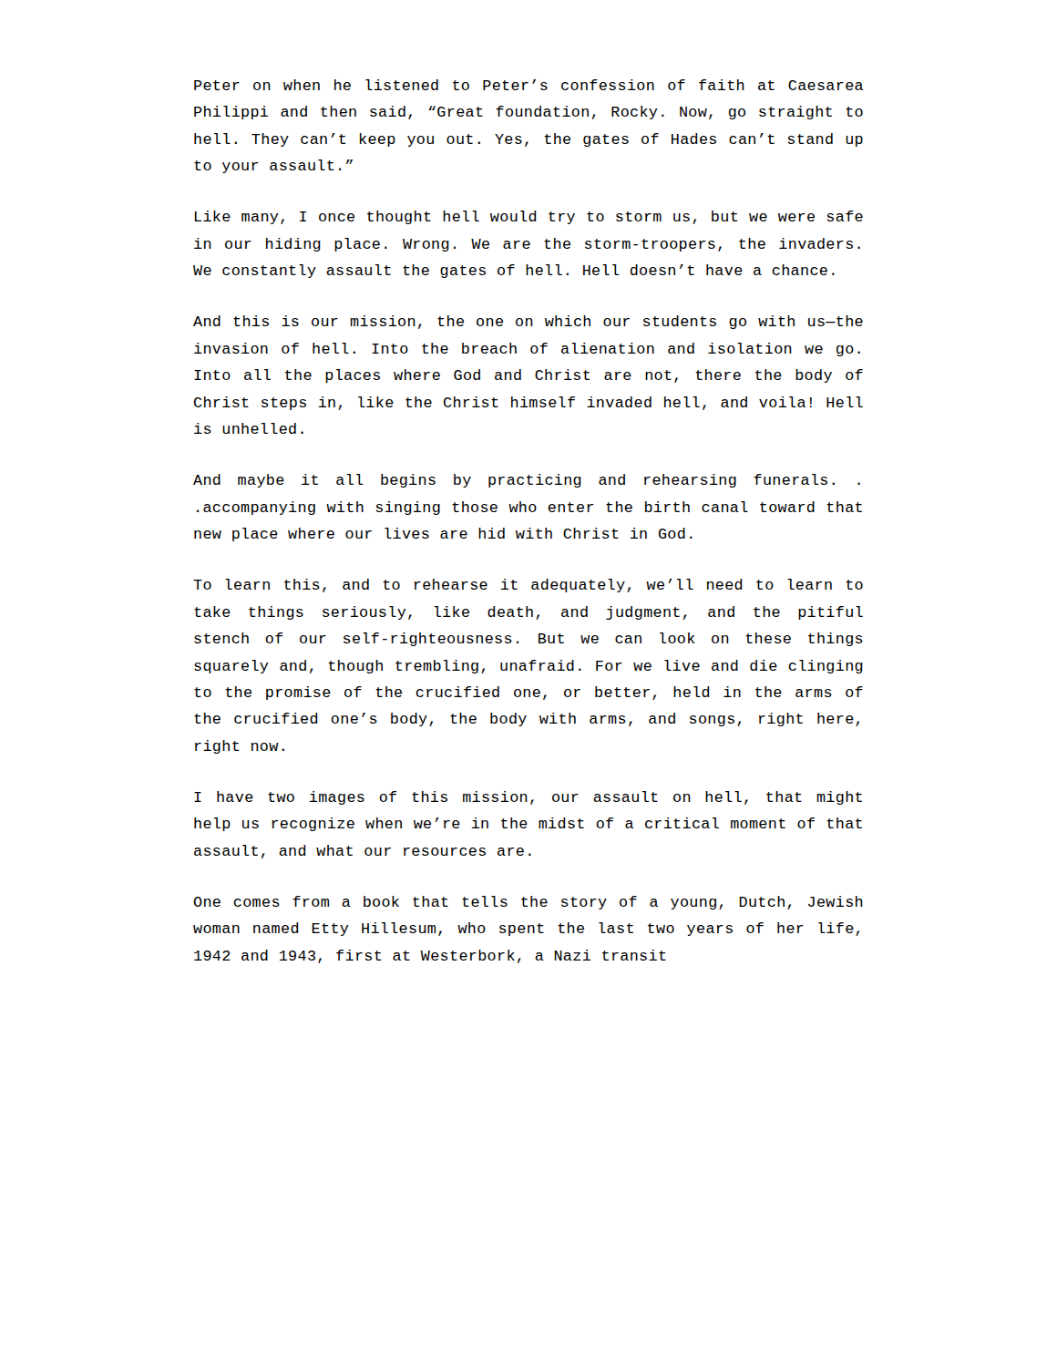Peter on when he listened to Peter’s confession of faith at Caesarea Philippi and then said, “Great foundation, Rocky. Now, go straight to hell. They can’t keep you out. Yes, the gates of Hades can’t stand up to your assault.”
Like many, I once thought hell would try to storm us, but we were safe in our hiding place. Wrong. We are the storm-troopers, the invaders. We constantly assault the gates of hell. Hell doesn’t have a chance.
And this is our mission, the one on which our students go with us—the invasion of hell. Into the breach of alienation and isolation we go. Into all the places where God and Christ are not, there the body of Christ steps in, like the Christ himself invaded hell, and voila! Hell is unhelled.
And maybe it all begins by practicing and rehearsing funerals. . .accompanying with singing those who enter the birth canal toward that new place where our lives are hid with Christ in God.
To learn this, and to rehearse it adequately, we’ll need to learn to take things seriously, like death, and judgment, and the pitiful stench of our self-righteousness. But we can look on these things squarely and, though trembling, unafraid. For we live and die clinging to the promise of the crucified one, or better, held in the arms of the crucified one’s body, the body with arms, and songs, right here, right now.
I have two images of this mission, our assault on hell, that might help us recognize when we’re in the midst of a critical moment of that assault, and what our resources are.
One comes from a book that tells the story of a young, Dutch, Jewish woman named Etty Hillesum, who spent the last two years of her life, 1942 and 1943, first at Westerbork, a Nazi transit